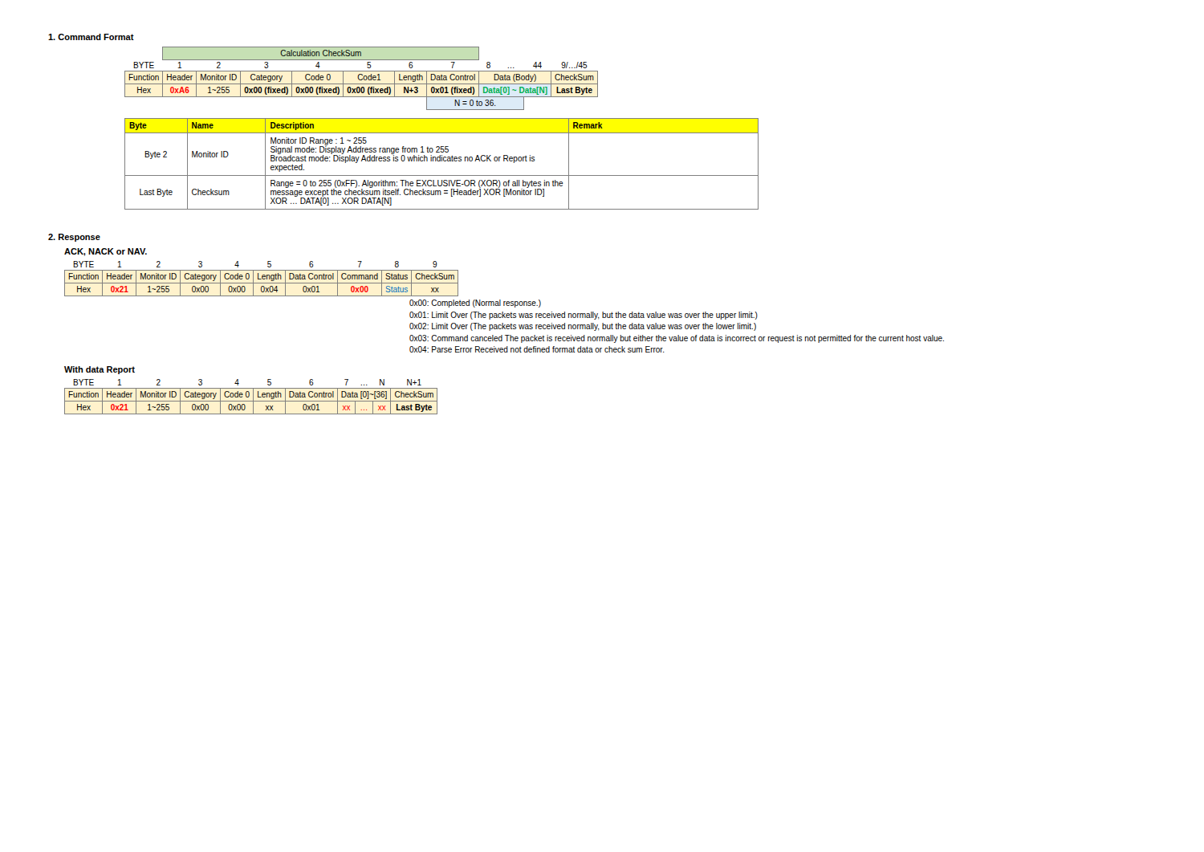1. Command Format
| | Calculation CheckSum | | | |
| BYTE | 1 | 2 | 3 | 4 | 5 | 6 | 7 | 8 | … | 44 | 9/…/45 |
| Function | Header | Monitor ID | Category | Code 0 | Code1 | Length | Data Control | Data (Body) | CheckSum |
| Hex | 0xA6 | 1~255 | 0x00 (fixed) | 0x00 (fixed) | 0x00 (fixed) | N+3 | 0x01 (fixed) | Data[0] ~ Data[N] | Last Byte |
| | N = 0 to 36. | |
| Byte | Name | Description | Remark |
| --- | --- | --- | --- |
| Byte 2 | Monitor ID | Monitor ID Range : 1 ~ 255 Signal mode: Display Address range from 1 to 255 Broadcast mode: Display Address is 0 which indicates no ACK or Report is expected. | |
| Last Byte | Checksum | Range = 0 to 255 (0xFF). Algorithm: The EXCLUSIVE-OR (XOR) of all bytes in the message except the checksum itself. Checksum = [Header] XOR [Monitor ID] XOR … DATA[0] … XOR DATA[N] | |
2. Response
ACK, NACK or NAV.
| BYTE | 1 | 2 | 3 | 4 | 5 | 6 | 7 | 8 | 9 |
| Function | Header | Monitor ID | Category | Code 0 | Length | Data Control | Command | Status | CheckSum |
| Hex | 0x21 | 1~255 | 0x00 | 0x00 | 0x04 | 0x01 | 0x00 | Status | xx |
0x00: Completed (Normal response.)
0x01: Limit Over (The packets was received normally, but the data value was over the upper limit.)
0x02: Limit Over (The packets was received normally, but the data value was over the lower limit.)
0x03: Command canceled The packet is received normally but either the value of data is incorrect or request is not permitted for the current host value.
0x04: Parse Error Received not defined format data or check sum Error.
With data Report
| BYTE | 1 | 2 | 3 | 4 | 5 | 6 | 7 | … | N | N+1 |
| Function | Header | Monitor ID | Category | Code 0 | Length | Data Control | Data [0]~[36] | CheckSum |
| Hex | 0x21 | 1~255 | 0x00 | 0x00 | xx | 0x01 | xx | … | xx | Last Byte |